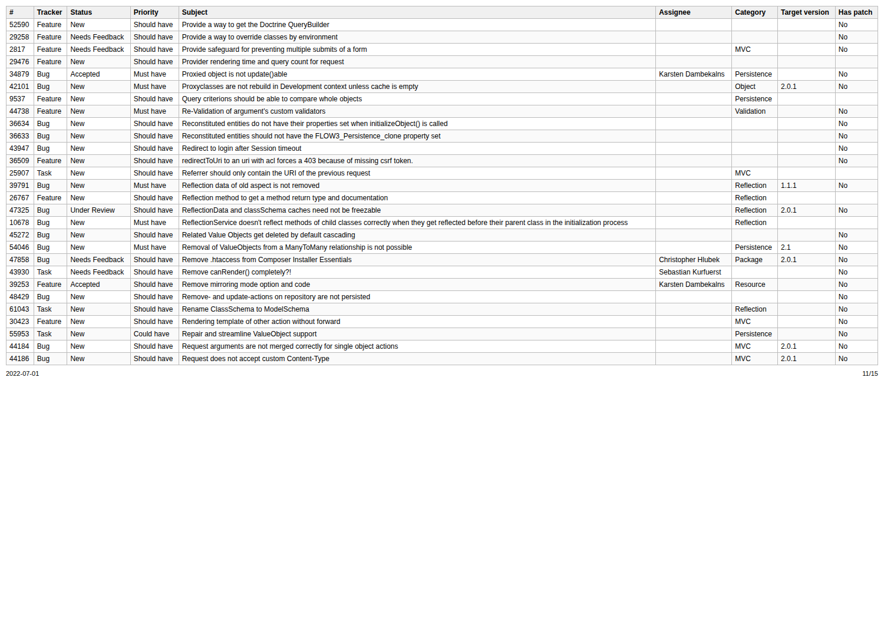| # | Tracker | Status | Priority | Subject | Assignee | Category | Target version | Has patch |
| --- | --- | --- | --- | --- | --- | --- | --- | --- |
| 52590 | Feature | New | Should have | Provide a way to get the Doctrine QueryBuilder | | | | No |
| 29258 | Feature | Needs Feedback | Should have | Provide a way to override classes by environment | | | | No |
| 2817 | Feature | Needs Feedback | Should have | Provide safeguard for preventing multiple submits of a form | | MVC | | No |
| 29476 | Feature | New | Should have | Provider rendering time and query count for request | | | | |
| 34879 | Bug | Accepted | Must have | Proxied object is not update()able | Karsten Dambekalns | Persistence | | No |
| 42101 | Bug | New | Must have | Proxyclasses are not rebuild in Development context unless cache is empty | | Object | 2.0.1 | No |
| 9537 | Feature | New | Should have | Query criterions should be able to compare whole objects | | Persistence | | |
| 44738 | Feature | New | Must have | Re-Validation of argument's custom validators | | Validation | | No |
| 36634 | Bug | New | Should have | Reconstituted entities do not have their properties set when initializeObject() is called | | | | No |
| 36633 | Bug | New | Should have | Reconstituted entities should not have the FLOW3_Persistence_clone property set | | | | No |
| 43947 | Bug | New | Should have | Redirect to login after Session timeout | | | | No |
| 36509 | Feature | New | Should have | redirectToUri to an uri with acl forces a 403 because of missing csrf token. | | | | No |
| 25907 | Task | New | Should have | Referrer should only contain the URI of the previous request | | MVC | | |
| 39791 | Bug | New | Must have | Reflection data of old aspect is not removed | | Reflection | 1.1.1 | No |
| 26767 | Feature | New | Should have | Reflection method to get a method return type and documentation | | Reflection | | |
| 47325 | Bug | Under Review | Should have | ReflectionData and classSchema caches need not be freezable | | Reflection | 2.0.1 | No |
| 10678 | Bug | New | Must have | ReflectionService doesn't reflect methods of child classes correctly when they get reflected before their parent class in the initialization process | | Reflection | | |
| 45272 | Bug | New | Should have | Related Value Objects get deleted by default cascading | | | | No |
| 54046 | Bug | New | Must have | Removal of ValueObjects from a ManyToMany relationship is not possible | | Persistence | 2.1 | No |
| 47858 | Bug | Needs Feedback | Should have | Remove .htaccess from Composer Installer Essentials | Christopher Hlubek | Package | 2.0.1 | No |
| 43930 | Task | Needs Feedback | Should have | Remove canRender() completely?! | Sebastian Kurfuerst | | | No |
| 39253 | Feature | Accepted | Should have | Remove mirroring mode option and code | Karsten Dambekalns | Resource | | No |
| 48429 | Bug | New | Should have | Remove- and update-actions on repository are not persisted | | | | No |
| 61043 | Task | New | Should have | Rename ClassSchema to ModelSchema | | Reflection | | No |
| 30423 | Feature | New | Should have | Rendering template of other action without forward | | MVC | | No |
| 55953 | Task | New | Could have | Repair and streamline ValueObject support | | Persistence | | No |
| 44184 | Bug | New | Should have | Request arguments are not merged correctly for single object actions | | MVC | 2.0.1 | No |
| 44186 | Bug | New | Should have | Request does not accept custom Content-Type | | MVC | 2.0.1 | No |
2022-07-01 11/15